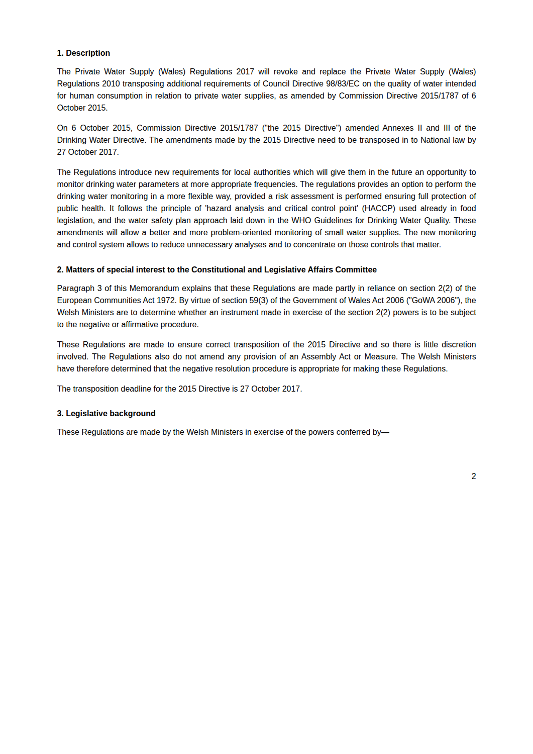1. Description
The Private Water Supply (Wales) Regulations 2017 will revoke and replace the Private Water Supply (Wales) Regulations 2010 transposing additional requirements of Council Directive 98/83/EC on the quality of water intended for human consumption in relation to private water supplies, as amended by Commission Directive 2015/1787 of 6 October 2015.
On 6 October 2015, Commission Directive 2015/1787 ("the 2015 Directive") amended Annexes II and III of the Drinking Water Directive. The amendments made by the 2015 Directive need to be transposed in to National law by 27 October 2017.
The Regulations introduce new requirements for local authorities which will give them in the future an opportunity to monitor drinking water parameters at more appropriate frequencies. The regulations provides an option to perform the drinking water monitoring in a more flexible way, provided a risk assessment is performed ensuring full protection of public health. It follows the principle of 'hazard analysis and critical control point' (HACCP) used already in food legislation, and the water safety plan approach laid down in the WHO Guidelines for Drinking Water Quality. These amendments will allow a better and more problem-oriented monitoring of small water supplies. The new monitoring and control system allows to reduce unnecessary analyses and to concentrate on those controls that matter.
2. Matters of special interest to the Constitutional and Legislative Affairs Committee
Paragraph 3 of this Memorandum explains that these Regulations are made partly in reliance on section 2(2) of the European Communities Act 1972. By virtue of section 59(3) of the Government of Wales Act 2006 ("GoWA 2006"), the Welsh Ministers are to determine whether an instrument made in exercise of the section 2(2) powers is to be subject to the negative or affirmative procedure.
These Regulations are made to ensure correct transposition of the 2015 Directive and so there is little discretion involved. The Regulations also do not amend any provision of an Assembly Act or Measure. The Welsh Ministers have therefore determined that the negative resolution procedure is appropriate for making these Regulations.
The transposition deadline for the 2015 Directive is 27 October 2017.
3. Legislative background
These Regulations are made by the Welsh Ministers in exercise of the powers conferred by—
2